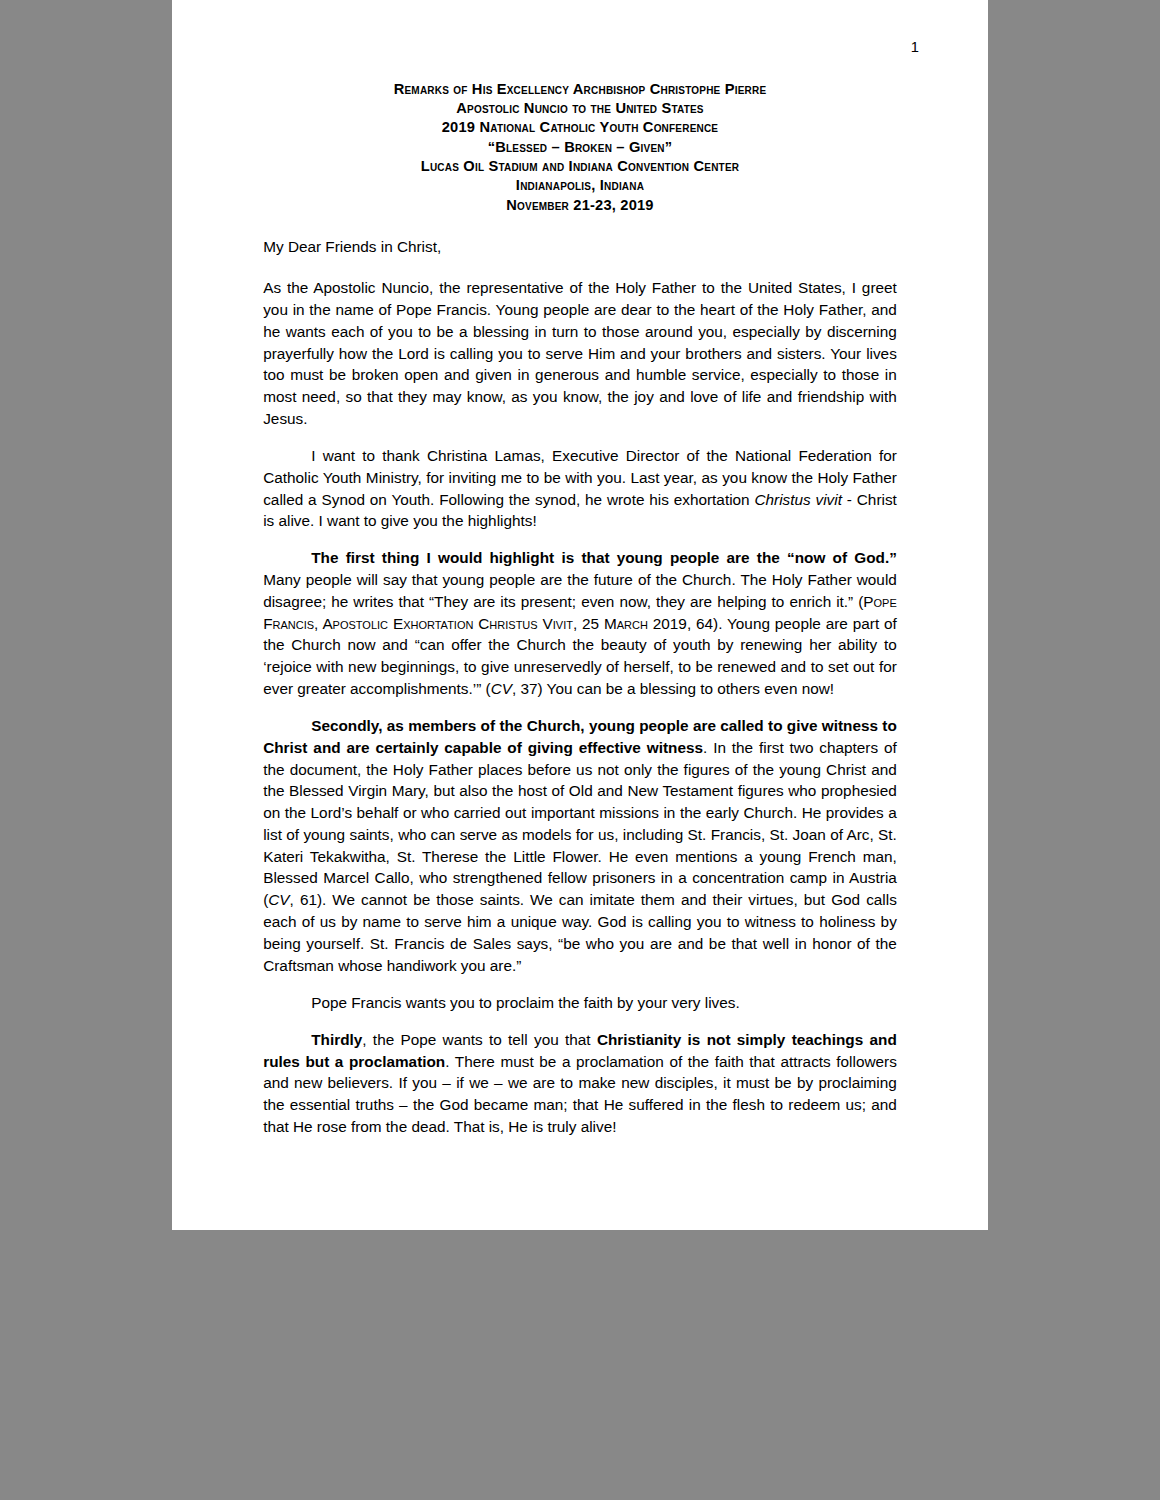1
Remarks of His Excellency Archbishop Christophe Pierre
Apostolic Nuncio to the United States
2019 National Catholic Youth Conference
“Blessed – Broken – Given”
Lucas Oil Stadium and Indiana Convention Center
Indianapolis, Indiana
November 21-23, 2019
My Dear Friends in Christ,
As the Apostolic Nuncio, the representative of the Holy Father to the United States, I greet you in the name of Pope Francis. Young people are dear to the heart of the Holy Father, and he wants each of you to be a blessing in turn to those around you, especially by discerning prayerfully how the Lord is calling you to serve Him and your brothers and sisters. Your lives too must be broken open and given in generous and humble service, especially to those in most need, so that they may know, as you know, the joy and love of life and friendship with Jesus.
I want to thank Christina Lamas, Executive Director of the National Federation for Catholic Youth Ministry, for inviting me to be with you. Last year, as you know the Holy Father called a Synod on Youth. Following the synod, he wrote his exhortation Christus vivit - Christ is alive. I want to give you the highlights!
The first thing I would highlight is that young people are the “now of God.” Many people will say that young people are the future of the Church. The Holy Father would disagree; he writes that “They are its present; even now, they are helping to enrich it.” (Pope Francis, Apostolic Exhortation Christus Vivit, 25 March 2019, 64). Young people are part of the Church now and “can offer the Church the beauty of youth by renewing her ability to ‘rejoice with new beginnings, to give unreservedly of herself, to be renewed and to set out for ever greater accomplishments.’” (CV, 37) You can be a blessing to others even now!
Secondly, as members of the Church, young people are called to give witness to Christ and are certainly capable of giving effective witness. In the first two chapters of the document, the Holy Father places before us not only the figures of the young Christ and the Blessed Virgin Mary, but also the host of Old and New Testament figures who prophesied on the Lord’s behalf or who carried out important missions in the early Church. He provides a list of young saints, who can serve as models for us, including St. Francis, St. Joan of Arc, St. Kateri Tekakwitha, St. Therese the Little Flower. He even mentions a young French man, Blessed Marcel Callo, who strengthened fellow prisoners in a concentration camp in Austria (CV, 61). We cannot be those saints. We can imitate them and their virtues, but God calls each of us by name to serve him a unique way. God is calling you to witness to holiness by being yourself. St. Francis de Sales says, “be who you are and be that well in honor of the Craftsman whose handiwork you are.”
Pope Francis wants you to proclaim the faith by your very lives.
Thirdly, the Pope wants to tell you that Christianity is not simply teachings and rules but a proclamation. There must be a proclamation of the faith that attracts followers and new believers. If you – if we – we are to make new disciples, it must be by proclaiming the essential truths – the God became man; that He suffered in the flesh to redeem us; and that He rose from the dead. That is, He is truly alive!